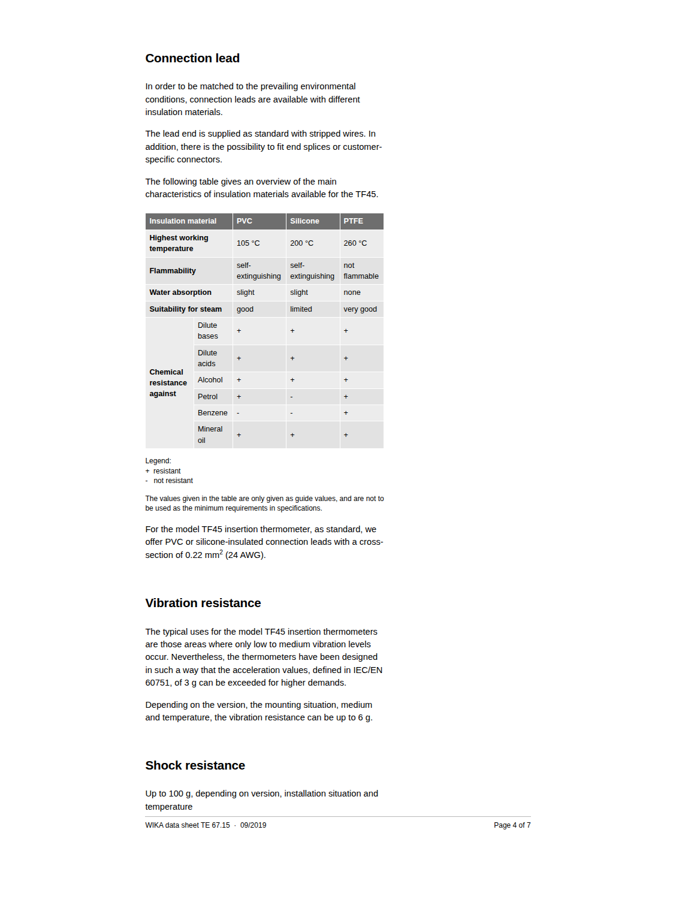Connection lead
In order to be matched to the prevailing environmental conditions, connection leads are available with different insulation materials.
The lead end is supplied as standard with stripped wires. In addition, there is the possibility to fit end splices or customer-specific connectors.
The following table gives an overview of the main characteristics of insulation materials available for the TF45.
| Insulation material | PVC | Silicone | PTFE |
| --- | --- | --- | --- |
| Highest working temperature | 105 °C | 200 °C | 260 °C |
| Flammability | self-extinguishing | self-extinguishing | not flammable |
| Water absorption | slight | slight | none |
| Suitability for steam | good | limited | very good |
| Chemical resistance against | Dilute bases | + | + | + |
| Dilute acids | + | + | + |
| Alcohol | + | + | + |
| Petrol | + | - | + |
| Benzene | - | - | + |
| Mineral oil | + | + | + |
Legend:
+ resistant
- not resistant
The values given in the table are only given as guide values, and are not to be used as the minimum requirements in specifications.
For the model TF45 insertion thermometer, as standard, we offer PVC or silicone-insulated connection leads with a cross-section of 0.22 mm2 (24 AWG).
Vibration resistance
The typical uses for the model TF45 insertion thermometers are those areas where only low to medium vibration levels occur. Nevertheless, the thermometers have been designed in such a way that the acceleration values, defined in IEC/EN 60751, of 3 g can be exceeded for higher demands.
Depending on the version, the mounting situation, medium and temperature, the vibration resistance can be up to 6 g.
Shock resistance
Up to 100 g, depending on version, installation situation and temperature
WIKA data sheet TE 67.15 · 09/2019 Page 4 of 7